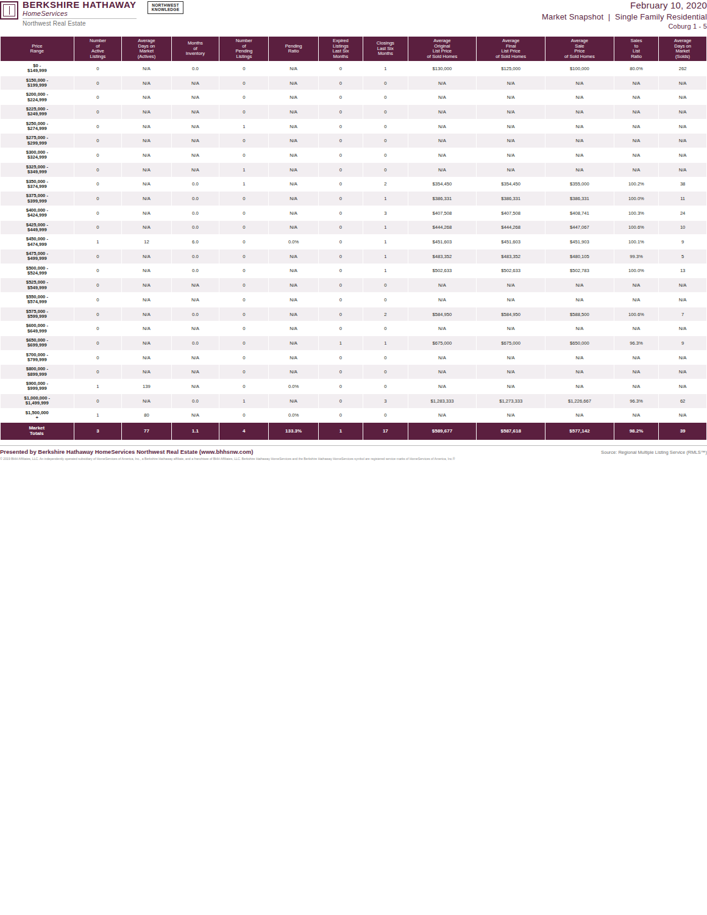BERKSHIRE HATHAWAY
HomeServices
Northwest Real Estate
NORTHWEST KNOWLEDGE
February 10, 2020
Market Snapshot | Single Family Residential
Coburg 1 - 5
| Price Range | Number of Active Listings | Average Days on Market (Actives) | Months of Inventory | Number of Pending Listings | Pending Ratio | Expired Listings Last Six Months | Closings Last Six Months | Average Original List Price of Sold Homes | Average Final List Price of Sold Homes | Average Sale Price of Sold Homes | Sales to List Ratio | Average Days on Market (Solds) |
| --- | --- | --- | --- | --- | --- | --- | --- | --- | --- | --- | --- | --- |
| $0 - $149,999 | 0 | N/A | 0.0 | 0 | N/A | 0 | 1 | $130,000 | $125,000 | $100,000 | 80.0% | 262 |
| $150,000 - $199,999 | 0 | N/A | N/A | 0 | N/A | 0 | 0 | N/A | N/A | N/A | N/A | N/A |
| $200,000 - $224,999 | 0 | N/A | N/A | 0 | N/A | 0 | 0 | N/A | N/A | N/A | N/A | N/A |
| $225,000 - $249,999 | 0 | N/A | N/A | 0 | N/A | 0 | 0 | N/A | N/A | N/A | N/A | N/A |
| $250,000 - $274,999 | 0 | N/A | N/A | 1 | N/A | 0 | 0 | N/A | N/A | N/A | N/A | N/A |
| $275,000 - $299,999 | 0 | N/A | N/A | 0 | N/A | 0 | 0 | N/A | N/A | N/A | N/A | N/A |
| $300,000 - $324,999 | 0 | N/A | N/A | 0 | N/A | 0 | 0 | N/A | N/A | N/A | N/A | N/A |
| $325,000 - $349,999 | 0 | N/A | N/A | 1 | N/A | 0 | 0 | N/A | N/A | N/A | N/A | N/A |
| $350,000 - $374,999 | 0 | N/A | 0.0 | 1 | N/A | 0 | 2 | $354,450 | $354,450 | $355,000 | 100.2% | 38 |
| $375,000 - $399,999 | 0 | N/A | 0.0 | 0 | N/A | 0 | 1 | $386,331 | $386,331 | $386,331 | 100.0% | 11 |
| $400,000 - $424,999 | 0 | N/A | 0.0 | 0 | N/A | 0 | 3 | $407,508 | $407,508 | $408,741 | 100.3% | 24 |
| $425,000 - $449,999 | 0 | N/A | 0.0 | 0 | N/A | 0 | 1 | $444,268 | $444,268 | $447,067 | 100.6% | 10 |
| $450,000 - $474,999 | 1 | 12 | 6.0 | 0 | 0.0% | 0 | 1 | $451,603 | $451,603 | $451,903 | 100.1% | 9 |
| $475,000 - $499,999 | 0 | N/A | 0.0 | 0 | N/A | 0 | 1 | $483,352 | $483,352 | $480,105 | 99.3% | 5 |
| $500,000 - $524,999 | 0 | N/A | 0.0 | 0 | N/A | 0 | 1 | $502,633 | $502,633 | $502,783 | 100.0% | 13 |
| $525,000 - $549,999 | 0 | N/A | N/A | 0 | N/A | 0 | 0 | N/A | N/A | N/A | N/A | N/A |
| $550,000 - $574,999 | 0 | N/A | N/A | 0 | N/A | 0 | 0 | N/A | N/A | N/A | N/A | N/A |
| $575,000 - $599,999 | 0 | N/A | 0.0 | 0 | N/A | 0 | 2 | $584,950 | $584,950 | $588,500 | 100.6% | 7 |
| $600,000 - $649,999 | 0 | N/A | N/A | 0 | N/A | 0 | 0 | N/A | N/A | N/A | N/A | N/A |
| $650,000 - $699,999 | 0 | N/A | 0.0 | 0 | N/A | 1 | 1 | $675,000 | $675,000 | $650,000 | 96.3% | 9 |
| $700,000 - $799,999 | 0 | N/A | N/A | 0 | N/A | 0 | 0 | N/A | N/A | N/A | N/A | N/A |
| $800,000 - $899,999 | 0 | N/A | N/A | 0 | N/A | 0 | 0 | N/A | N/A | N/A | N/A | N/A |
| $900,000 - $999,999 | 1 | 139 | N/A | 0 | 0.0% | 0 | 0 | N/A | N/A | N/A | N/A | N/A |
| $1,000,000 - $1,499,999 | 0 | N/A | 0.0 | 1 | N/A | 0 | 3 | $1,283,333 | $1,273,333 | $1,226,667 | 96.3% | 62 |
| $1,500,000 + | 1 | 80 | N/A | 0 | 0.0% | 0 | 0 | N/A | N/A | N/A | N/A | N/A |
| Market Totals | 3 | 77 | 1.1 | 4 | 133.3% | 1 | 17 | $589,677 | $587,618 | $577,142 | 98.2% | 39 |
Presented by Berkshire Hathaway HomeServices Northwest Real Estate (www.bhhsnw.com)
Source: Regional Multiple Listing Service (RMLS™)
© 2019 BHH Affiliates, LLC. An independently operated subsidiary of HomeServices of America, Inc., a Berkshire Hathaway affiliate, and a franchisee of BHH Affiliates, LLC. Berkshire Hathaway HomeServices and the Berkshire Hathaway HomeServices symbol are registered service marks of HomeServices of America, Inc.®